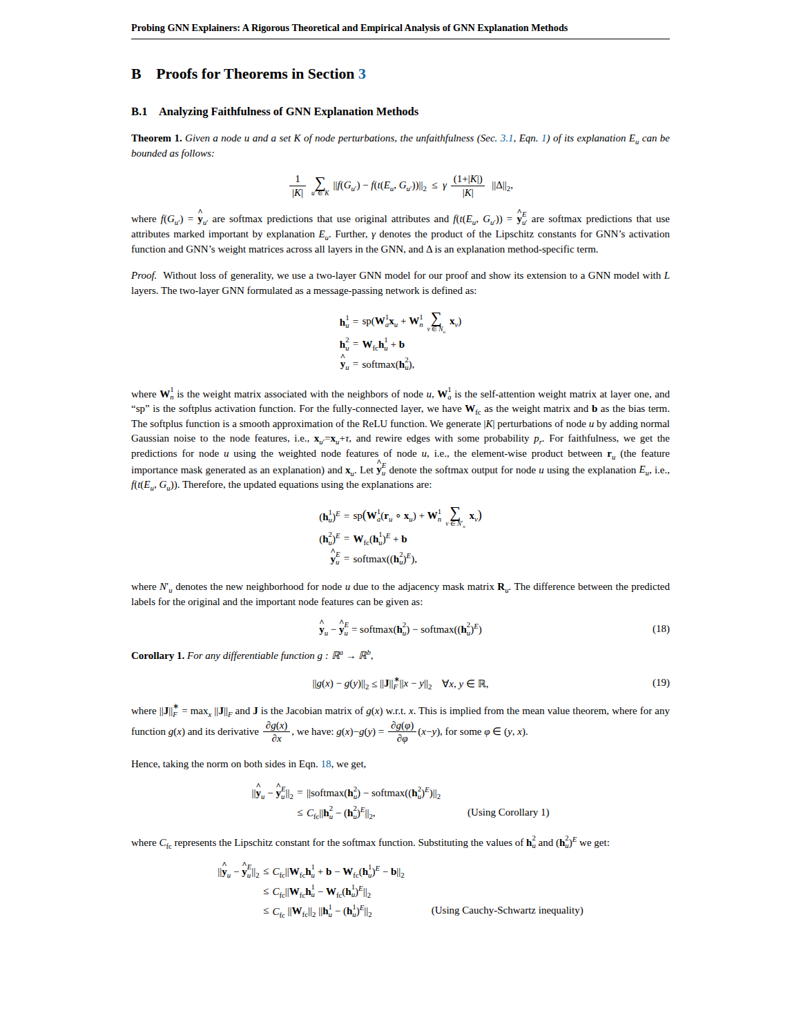Probing GNN Explainers: A Rigorous Theoretical and Empirical Analysis of GNN Explanation Methods
B Proofs for Theorems in Section 3
B.1 Analyzing Faithfulness of GNN Explanation Methods
Theorem 1. Given a node u and a set K of node perturbations, the unfaithfulness (Sec. 3.1, Eqn. 1) of its explanation Eu can be bounded as follows:
1|K| ∑u′ ∈ K ||f(Gu′) − f(t(Eu, Gu′))||2 ≤ γ (1+|K|)|K| ||Δ||2,
where f(Gu′) = yu′ are softmax predictions that use original attributes and f(t(Eu, Gu′)) = yEu′ are softmax predictions that use attributes marked important by explanation Eu. Further, γ denotes the product of the Lipschitz constants for GNN’s activation function and GNN’s weight matrices across all layers in the GNN, and Δ is an explanation method-specific term.
Proof. Without loss of generality, we use a two-layer GNN model for our proof and show its extension to a GNN model with L layers. The two-layer GNN formulated as a message-passing network is defined as:
| h 1 u | = | sp ( W 1 a x u + W 1 n ∑ v ∈ N u x v ) |
| h 2 u | = | W fc h 1 u + b |
| y u | = | softmax ( h 2 u ), |
where W 1 n is the weight matrix associated with the neighbors of node u, W 1 a is the self-attention weight matrix at layer one, and “sp” is the softplus activation function. For the fully-connected layer, we have Wfc as the weight matrix and b as the bias term. The softplus function is a smooth approximation of the ReLU function. We generate |K| perturbations of node u by adding normal Gaussian noise to the node features, i.e., xu′=xu+τ, and rewire edges with some probability pr. For faithfulness, we get the predictions for node u using the weighted node features of node u, i.e., the element-wise product between ru (the feature importance mask generated as an explanation) and xu. Let yEu denote the softmax output for node u using the explanation Eu, i.e., f(t(Eu, Gu)). Therefore, the updated equations using the explanations are:
| ( h 1 u ) E | = | sp ( W 1 a ( r u ∘ x u ) + W 1 n ∑ v ∈ N ′ u x v ) |
| ( h 2 u ) E | = | W fc ( h 1 u ) E + b |
| y E u | = | softmax (( h 2 u ) E ), |
where N′u denotes the new neighborhood for node u due to the adjacency mask matrix Ru. The difference between the predicted labels for the original and the important node features can be given as:
yu − yEu = softmax(h 2 u) − softmax((h 2 u)E)
(18)
Corollary 1. For any differentiable function g : ℝa → ℝb,
||g(x) − g(y)||2 ≤ ||J||∗F||x − y||2 ∀x, y ∈ ℝ,
(19)
where ||J||∗F = maxx ||J||F and J is the Jacobian matrix of g(x) w.r.t. x. This is implied from the mean value theorem, where for any function g(x) and its derivative ∂g(x)∂x, we have: g(x)−g(y) = ∂g(φ)∂φ(x−y), for some φ ∈ (y, x).
Hence, taking the norm on both sides in Eqn. 18, we get,
| // y u − y E u // 2 | = | // softmax ( h 2 u ) − softmax (( h 2 u ) E )// 2 | |
| | ≤ | C fc // h 2 u − ( h 2 u ) E // 2 , | (Using Corollary 1) |
where Cfc represents the Lipschitz constant for the softmax function. Substituting the values of h 2 u and (h 2 u)E we get:
| // y u − y E u // 2 | ≤ | C fc // W fc h 1 u + b − W fc ( h 1 u ) E − b // 2 | |
| | ≤ | C fc // W fc h 1 u − W fc ( h 1 u ) E // 2 | |
| | ≤ | C fc // W fc // 2 // h 1 u − ( h 1 u ) E // 2 | (Using Cauchy-Schwartz inequality) |